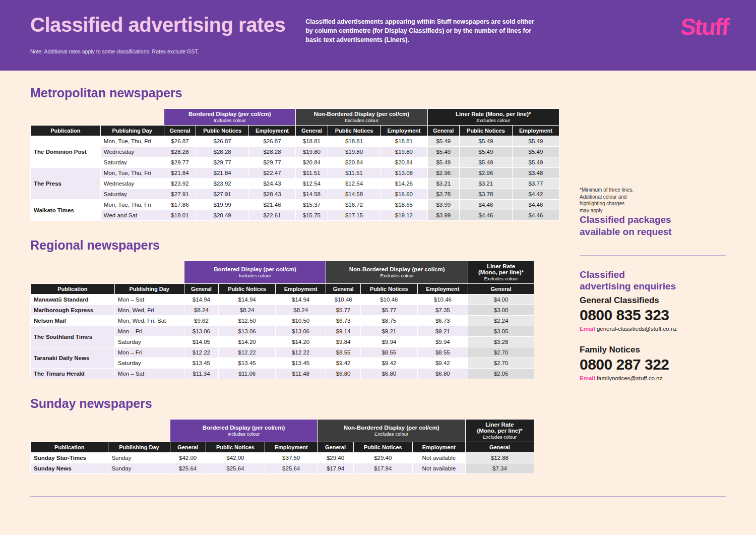Classified advertising rates
Note: Additional rates apply to some classifications. Rates exclude GST.
Classified advertisements appearing within Stuff newspapers are sold either by column centimetre (for Display Classifieds) or by the number of lines for basic text advertisements (Liners).
Stuff
Metropolitan newspapers
| | | Bordered Display (per col/cm) Includes colour | Non-Bordered Display (per col/cm) Excludes colour | Liner Rate (Mono, per line)* Excludes colour |
| --- | --- | --- | --- | --- |
| Publication | Publishing Day | General | Public Notices | Employment | General | Public Notices | Employment | General | Public Notices | Employment |
| The Dominion Post | Mon, Tue, Thu, Fri | $26.87 | $26.87 | $26.87 | $18.81 | $18.81 | $18.81 | $5.49 | $5.49 | $5.49 |
| Wednesday | $28.28 | $28.28 | $28.28 | $19.80 | $19.80 | $19.80 | $5.49 | $5.49 | $5.49 |
| Saturday | $29.77 | $29.77 | $29.77 | $20.84 | $20.84 | $20.84 | $5.49 | $5.49 | $5.49 |
| The Press | Mon, Tue, Thu, Fri | $21.84 | $21.84 | $22.47 | $11.51 | $11.51 | $13.08 | $2.96 | $2.96 | $3.48 |
| Wednesday | $23.92 | $23.92 | $24.43 | $12.54 | $12.54 | $14.26 | $3.21 | $3.21 | $3.77 |
| Saturday | $27.91 | $27.91 | $28.43 | $14.58 | $14.58 | $16.60 | $3.78 | $3.78 | $4.42 |
| Waikato Times | Mon, Tue, Thu, Fri | $17.86 | $19.99 | $21.46 | $15.37 | $16.72 | $18.65 | $3.99 | $4.46 | $4.46 |
| Wed and Sat | $18.01 | $20.49 | $22.61 | $15.75 | $17.15 | $19.12 | $3.99 | $4.46 | $4.46 |
Regional newspapers
| | | Bordered Display (per col/cm) Includes colour | Non-Bordered Display (per col/cm) Excludes colour | Liner Rate (Mono, per line)* Excludes colour |
| --- | --- | --- | --- | --- |
| Publication | Publishing Day | General | Public Notices | Employment | General | Public Notices | Employment | General |
| Manawatū Standard | Mon – Sat | $14.94 | $14.94 | $14.94 | $10.46 | $10.46 | $10.46 | $4.00 |
| Marlborough Express | Mon, Wed, Fri | $8.24 | $8.24 | $8.24 | $5.77 | $5.77 | $7.35 | $3.00 |
| Nelson Mail | Mon, Wed, Fri, Sat | $9.62 | $12.50 | $10.50 | $6.73 | $8.75 | $6.73 | $2.24 |
| The Southland Times | Mon – Fri | $13.06 | $13.06 | $13.06 | $9.14 | $9.21 | $9.21 | $3.05 |
| Saturday | $14.05 | $14.20 | $14.20 | $9.84 | $9.94 | $9.94 | $3.28 |
| Taranaki Daily News | Mon – Fri | $12.22 | $12.22 | $12.22 | $8.55 | $8.55 | $8.55 | $2.70 |
| Saturday | $13.45 | $13.45 | $13.45 | $9.42 | $9.42 | $9.42 | $2.70 |
| The Timaru Herald | Mon – Sat | $11.34 | $11.06 | $11.48 | $6.80 | $6.80 | $6.80 | $2.05 |
Sunday newspapers
| | | Bordered Display (per col/cm) Includes colour | Non-Bordered Display (per col/cm) Excludes colour | Liner Rate (Mono, per line)* Excludes colour |
| --- | --- | --- | --- | --- |
| Publication | Publishing Day | General | Public Notices | Employment | General | Public Notices | Employment | General |
| Sunday Star-Times | Sunday | $42.00 | $42.00 | $37.50 | $29.40 | $29.40 | Not available | $12.88 |
| Sunday News | Sunday | $25.64 | $25.64 | $25.64 | $17.94 | $17.94 | Not available | $7.34 |
*Minimum of three lines.
Additional colour and
highlighting charges
may apply.
Classified packages
available on request
Classified
advertising enquiries
General Classifieds
0800 835 323
Email general-classifieds@stuff.co.nz
Family Notices
0800 287 322
Email familynotices@stuff.co.nz